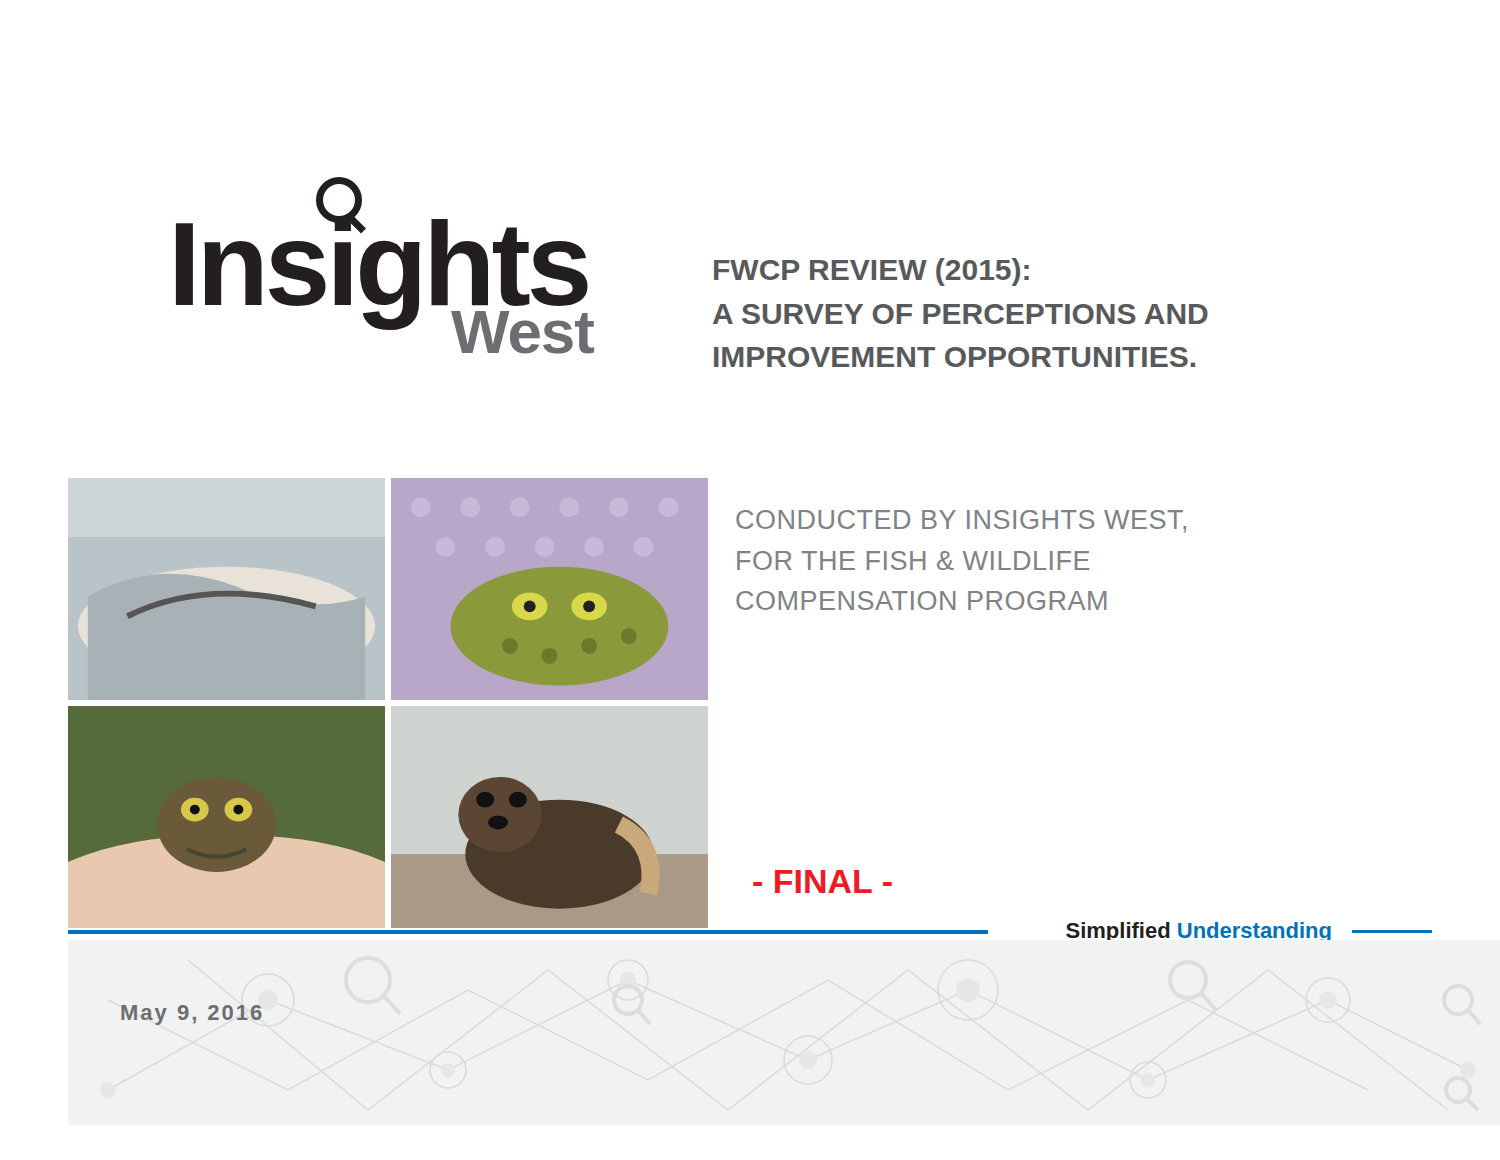Insights West
FWCP REVIEW (2015):
A SURVEY OF PERCEPTIONS AND
IMPROVEMENT OPPORTUNITIES.
CONDUCTED BY INSIGHTS WEST,
FOR THE FISH & WILDLIFE
COMPENSATION PROGRAM
- FINAL -
Simplified Understanding
May 9, 2016